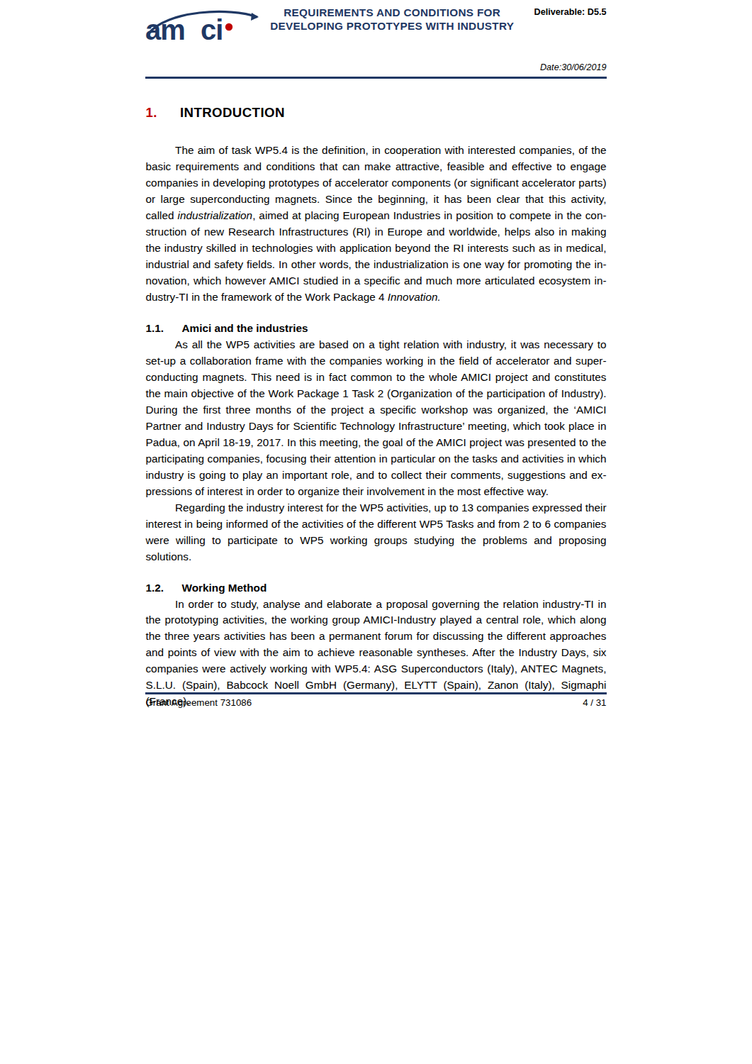| am ci | REQUIREMENTS AND CONDITIONS FOR DEVELOPING PROTOTYPES WITH INDUSTRY | Deliverable: D5.5 |
Date:30/06/2019
1. INTRODUCTION
The aim of task WP5.4 is the definition, in cooperation with interested companies, of the basic requirements and conditions that can make attractive, feasible and effective to engage companies in developing prototypes of accelerator components (or significant accelerator parts) or large superconducting magnets. Since the beginning, it has been clear that this activity, called industrialization, aimed at placing European Industries in position to compete in the construction of new Research Infrastructures (RI) in Europe and worldwide, helps also in making the industry skilled in technologies with application beyond the RI interests such as in medical, industrial and safety fields. In other words, the industrialization is one way for promoting the innovation, which however AMICI studied in a specific and much more articulated ecosystem industry-TI in the framework of the Work Package 4 Innovation.
1.1. Amici and the industries
As all the WP5 activities are based on a tight relation with industry, it was necessary to set-up a collaboration frame with the companies working in the field of accelerator and superconducting magnets. This need is in fact common to the whole AMICI project and constitutes the main objective of the Work Package 1 Task 2 (Organization of the participation of Industry). During the first three months of the project a specific workshop was organized, the ‘AMICI Partner and Industry Days for Scientific Technology Infrastructure’ meeting, which took place in Padua, on April 18-19, 2017. In this meeting, the goal of the AMICI project was presented to the participating companies, focusing their attention in particular on the tasks and activities in which industry is going to play an important role, and to collect their comments, suggestions and expressions of interest in order to organize their involvement in the most effective way.
Regarding the industry interest for the WP5 activities, up to 13 companies expressed their interest in being informed of the activities of the different WP5 Tasks and from 2 to 6 companies were willing to participate to WP5 working groups studying the problems and proposing solutions.
1.2. Working Method
In order to study, analyse and elaborate a proposal governing the relation industry-TI in the prototyping activities, the working group AMICI-Industry played a central role, which along the three years activities has been a permanent forum for discussing the different approaches and points of view with the aim to achieve reasonable syntheses. After the Industry Days, six companies were actively working with WP5.4: ASG Superconductors (Italy), ANTEC Magnets, S.L.U. (Spain), Babcock Noell GmbH (Germany), ELYTT (Spain), Zanon (Italy), Sigmaphi (France).
| Grant Agreement 731086 | 4 / 31 |